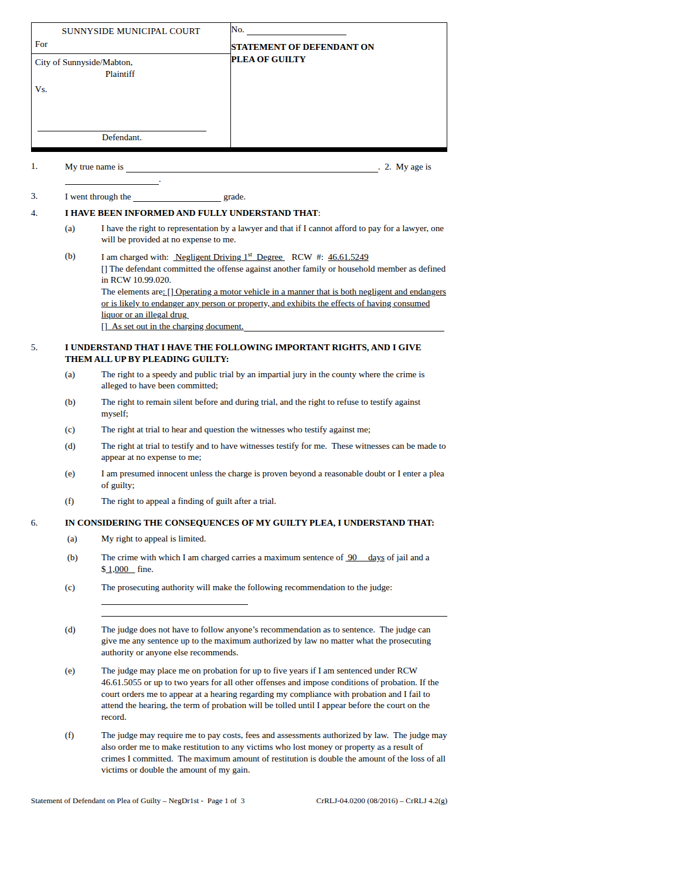| SUNNYSIDE MUNICIPAL COURT For City of Sunnyside/Mabton, Plaintiff Vs. Defendant. | No. STATEMENT OF DEFENDANT ON PLEA OF GUILTY |
1. My true name is . 2. My age is .
3. I went through the grade.
4. I HAVE BEEN INFORMED AND FULLY UNDERSTAND THAT:
(a) I have the right to representation by a lawyer and that if I cannot afford to pay for a lawyer, one will be provided at no expense to me.
(b) I am charged with: Negligent Driving 1st Degree RCW #: 46.61.5249
[] The defendant committed the offense against another family or household member as defined in RCW 10.99.020.
The elements are: [] Operating a motor vehicle in a manner that is both negligent and endangers or is likely to endanger any person or property, and exhibits the effects of having consumed liquor or an illegal drug
[] As set out in the charging document.
5. I UNDERSTAND THAT I HAVE THE FOLLOWING IMPORTANT RIGHTS, AND I GIVE THEM ALL UP BY PLEADING GUILTY:
(a) The right to a speedy and public trial by an impartial jury in the county where the crime is alleged to have been committed;
(b) The right to remain silent before and during trial, and the right to refuse to testify against myself;
(c) The right at trial to hear and question the witnesses who testify against me;
(d) The right at trial to testify and to have witnesses testify for me. These witnesses can be made to appear at no expense to me;
(e) I am presumed innocent unless the charge is proven beyond a reasonable doubt or I enter a plea of guilty;
(f) The right to appeal a finding of guilt after a trial.
6. IN CONSIDERING THE CONSEQUENCES OF MY GUILTY PLEA, I UNDERSTAND THAT:
(a) My right to appeal is limited.
(b) The crime with which I am charged carries a maximum sentence of 90 days of jail and a $ 1,000 fine.
(c) The prosecuting authority will make the following recommendation to the judge:
(d) The judge does not have to follow anyone’s recommendation as to sentence. The judge can give me any sentence up to the maximum authorized by law no matter what the prosecuting authority or anyone else recommends.
(e) The judge may place me on probation for up to five years if I am sentenced under RCW 46.61.5055 or up to two years for all other offenses and impose conditions of probation. If the court orders me to appear at a hearing regarding my compliance with probation and I fail to attend the hearing, the term of probation will be tolled until I appear before the court on the record.
(f) The judge may require me to pay costs, fees and assessments authorized by law. The judge may also order me to make restitution to any victims who lost money or property as a result of crimes I committed. The maximum amount of restitution is double the amount of the loss of all victims or double the amount of my gain.
Statement of Defendant on Plea of Guilty – NegDr1st - Page 1 of 3 CrRLJ-04.0200 (08/2016) – CrRLJ 4.2(g)